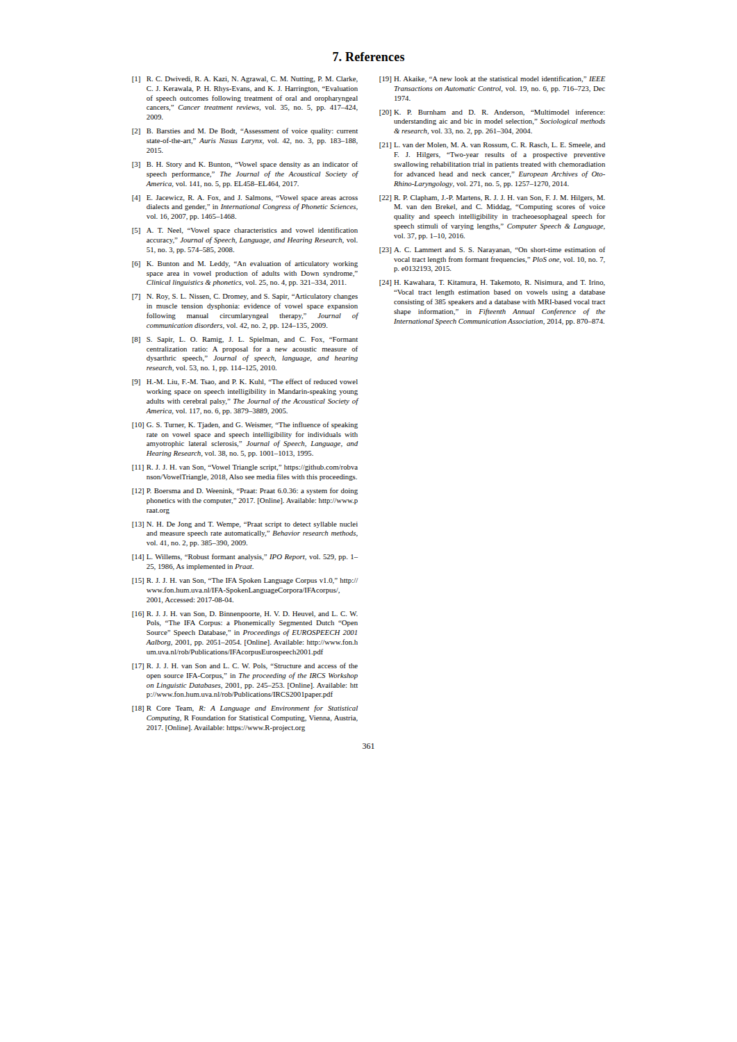7. References
[1] R. C. Dwivedi, R. A. Kazi, N. Agrawal, C. M. Nutting, P. M. Clarke, C. J. Kerawala, P. H. Rhys-Evans, and K. J. Harrington, “Evaluation of speech outcomes following treatment of oral and oropharyngeal cancers,” Cancer treatment reviews, vol. 35, no. 5, pp. 417–424, 2009.
[2] B. Barsties and M. De Bodt, “Assessment of voice quality: current state-of-the-art,” Auris Nasus Larynx, vol. 42, no. 3, pp. 183–188, 2015.
[3] B. H. Story and K. Bunton, “Vowel space density as an indicator of speech performance,” The Journal of the Acoustical Society of America, vol. 141, no. 5, pp. EL458–EL464, 2017.
[4] E. Jacewicz, R. A. Fox, and J. Salmons, “Vowel space areas across dialects and gender,” in International Congress of Phonetic Sciences, vol. 16, 2007, pp. 1465–1468.
[5] A. T. Neel, “Vowel space characteristics and vowel identification accuracy,” Journal of Speech, Language, and Hearing Research, vol. 51, no. 3, pp. 574–585, 2008.
[6] K. Bunton and M. Leddy, “An evaluation of articulatory working space area in vowel production of adults with Down syndrome,” Clinical linguistics & phonetics, vol. 25, no. 4, pp. 321–334, 2011.
[7] N. Roy, S. L. Nissen, C. Dromey, and S. Sapir, “Articulatory changes in muscle tension dysphonia: evidence of vowel space expansion following manual circumlaryngeal therapy,” Journal of communication disorders, vol. 42, no. 2, pp. 124–135, 2009.
[8] S. Sapir, L. O. Ramig, J. L. Spielman, and C. Fox, “Formant centralization ratio: A proposal for a new acoustic measure of dysarthric speech,” Journal of speech, language, and hearing research, vol. 53, no. 1, pp. 114–125, 2010.
[9] H.-M. Liu, F.-M. Tsao, and P. K. Kuhl, “The effect of reduced vowel working space on speech intelligibility in Mandarin-speaking young adults with cerebral palsy,” The Journal of the Acoustical Society of America, vol. 117, no. 6, pp. 3879–3889, 2005.
[10] G. S. Turner, K. Tjaden, and G. Weismer, “The influence of speaking rate on vowel space and speech intelligibility for individuals with amyotrophic lateral sclerosis,” Journal of Speech, Language, and Hearing Research, vol. 38, no. 5, pp. 1001–1013, 1995.
[11] R. J. J. H. van Son, “Vowel Triangle script,” https://github.com/robvanson/VowelTriangle, 2018, Also see media files with this proceedings.
[12] P. Boersma and D. Weenink, “Praat: Praat 6.0.36: a system for doing phonetics with the computer,” 2017. [Online]. Available: http://www.praat.org
[13] N. H. De Jong and T. Wempe, “Praat script to detect syllable nuclei and measure speech rate automatically,” Behavior research methods, vol. 41, no. 2, pp. 385–390, 2009.
[14] L. Willems, “Robust formant analysis,” IPO Report, vol. 529, pp. 1–25, 1986, As implemented in Praat.
[15] R. J. J. H. van Son, “The IFA Spoken Language Corpus v1.0,” http://www.fon.hum.uva.nl/IFA-SpokenLanguageCorpora/IFAcorpus/, 2001, Accessed: 2017-08-04.
[16] R. J. J. H. van Son, D. Binnenpoorte, H. V. D. Heuvel, and L. C. W. Pols, “The IFA Corpus: a Phonemically Segmented Dutch “Open Source” Speech Database,” in Proceedings of EUROSPEECH 2001 Aalborg, 2001, pp. 2051–2054. [Online]. Available: http://www.fon.hum.uva.nl/rob/Publications/IFAcorpusEurospeech2001.pdf
[17] R. J. J. H. van Son and L. C. W. Pols, “Structure and access of the open source IFA-Corpus,” in The proceeding of the IRCS Workshop on Linguistic Databases, 2001, pp. 245–253. [Online]. Available: http://www.fon.hum.uva.nl/rob/Publications/IRCS2001paper.pdf
[18] R Core Team, R: A Language and Environment for Statistical Computing, R Foundation for Statistical Computing, Vienna, Austria, 2017. [Online]. Available: https://www.R-project.org
[19] H. Akaike, “A new look at the statistical model identification,” IEEE Transactions on Automatic Control, vol. 19, no. 6, pp. 716–723, Dec 1974.
[20] K. P. Burnham and D. R. Anderson, “Multimodel inference: understanding aic and bic in model selection,” Sociological methods & research, vol. 33, no. 2, pp. 261–304, 2004.
[21] L. van der Molen, M. A. van Rossum, C. R. Rasch, L. E. Smeele, and F. J. Hilgers, “Two-year results of a prospective preventive swallowing rehabilitation trial in patients treated with chemoradiation for advanced head and neck cancer,” European Archives of Oto-Rhino-Laryngology, vol. 271, no. 5, pp. 1257–1270, 2014.
[22] R. P. Clapham, J.-P. Martens, R. J. J. H. van Son, F. J. M. Hilgers, M. M. van den Brekel, and C. Middag, “Computing scores of voice quality and speech intelligibility in tracheoesophageal speech for speech stimuli of varying lengths,” Computer Speech & Language, vol. 37, pp. 1–10, 2016.
[23] A. C. Lammert and S. S. Narayanan, “On short-time estimation of vocal tract length from formant frequencies,” PloS one, vol. 10, no. 7, p. e0132193, 2015.
[24] H. Kawahara, T. Kitamura, H. Takemoto, R. Nisimura, and T. Irino, “Vocal tract length estimation based on vowels using a database consisting of 385 speakers and a database with MRI-based vocal tract shape information,” in Fifteenth Annual Conference of the International Speech Communication Association, 2014, pp. 870–874.
361